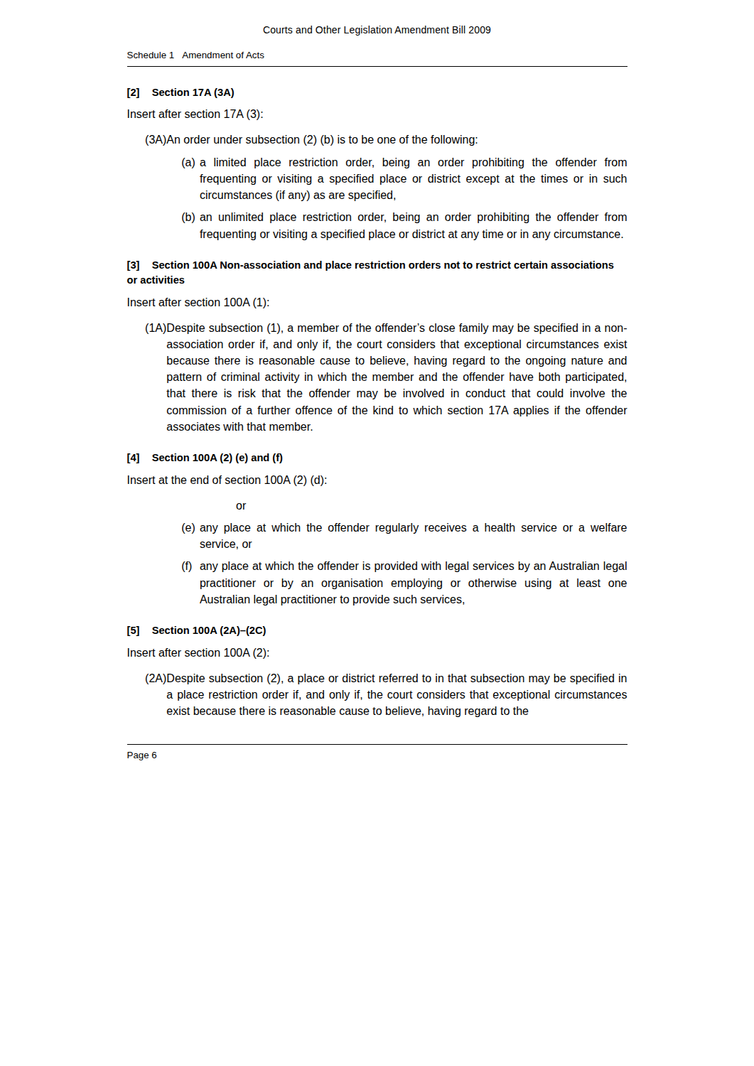Courts and Other Legislation Amendment Bill 2009
Schedule 1 Amendment of Acts
[2] Section 17A (3A)
Insert after section 17A (3):
(3A)
An order under subsection (2) (b) is to be one of the following:
(a)
a limited place restriction order, being an order prohibiting the offender from frequenting or visiting a specified place or district except at the times or in such circumstances (if any) as are specified,
(b)
an unlimited place restriction order, being an order prohibiting the offender from frequenting or visiting a specified place or district at any time or in any circumstance.
[3] Section 100A Non-association and place restriction orders not to restrict certain associations or activities
Insert after section 100A (1):
(1A)
Despite subsection (1), a member of the offender’s close family may be specified in a non-association order if, and only if, the court considers that exceptional circumstances exist because there is reasonable cause to believe, having regard to the ongoing nature and pattern of criminal activity in which the member and the offender have both participated, that there is risk that the offender may be involved in conduct that could involve the commission of a further offence of the kind to which section 17A applies if the offender associates with that member.
[4] Section 100A (2) (e) and (f)
Insert at the end of section 100A (2) (d):
or
(e)
any place at which the offender regularly receives a health service or a welfare service, or
(f)
any place at which the offender is provided with legal services by an Australian legal practitioner or by an organisation employing or otherwise using at least one Australian legal practitioner to provide such services,
[5] Section 100A (2A)–(2C)
Insert after section 100A (2):
(2A)
Despite subsection (2), a place or district referred to in that subsection may be specified in a place restriction order if, and only if, the court considers that exceptional circumstances exist because there is reasonable cause to believe, having regard to the
Page 6